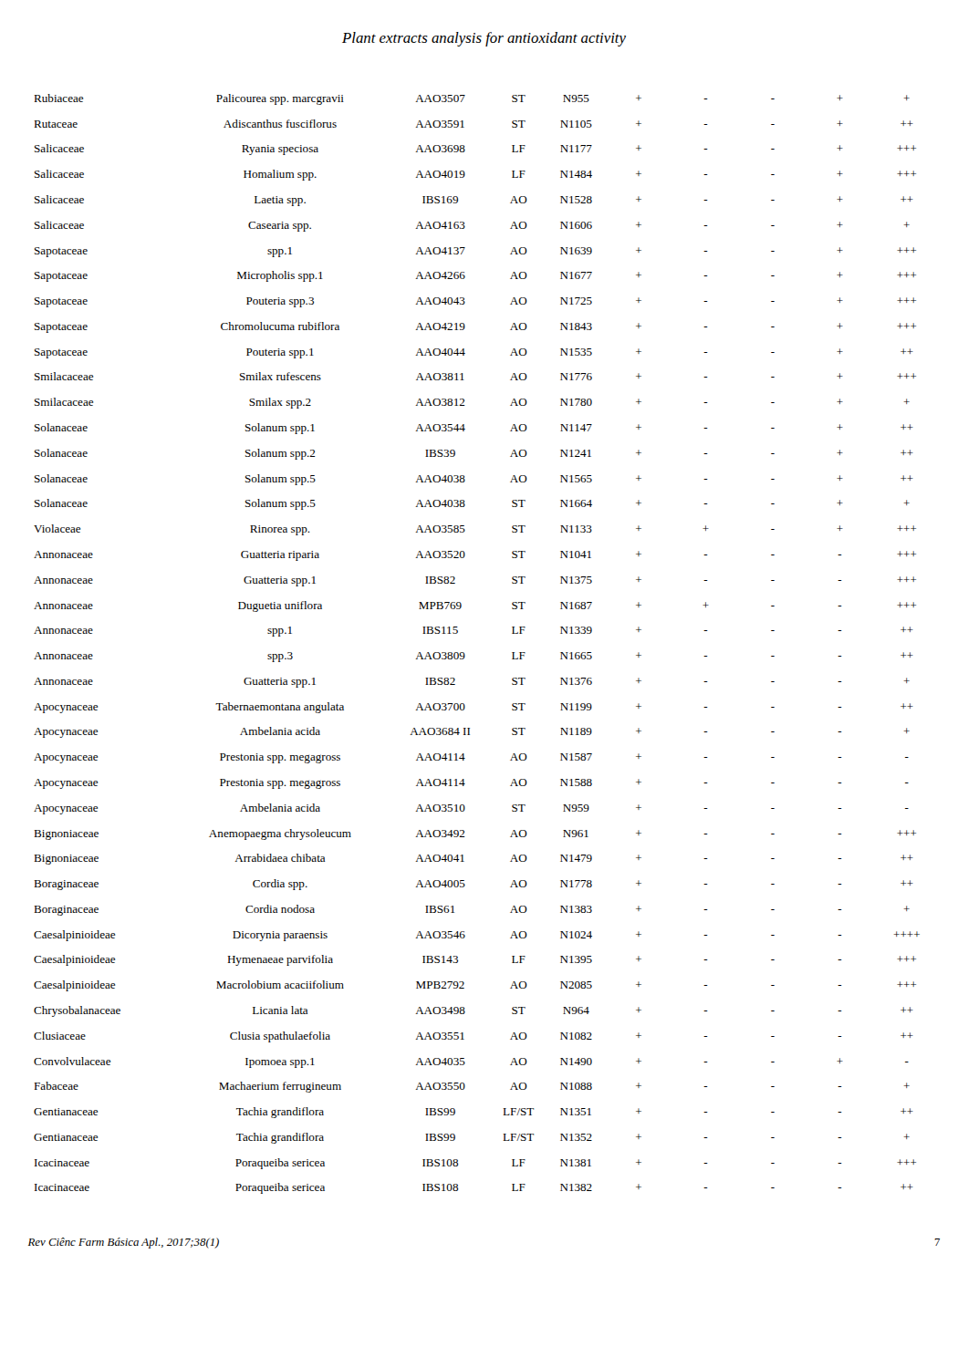Plant extracts analysis for antioxidant activity
| Rubiaceae | Palicourea spp. marcgravii | AAO3507 | ST | N955 | + | - | - | + | + |
| Rutaceae | Adiscanthus fusciflorus | AAO3591 | ST | N1105 | + | - | - | + | ++ |
| Salicaceae | Ryania speciosa | AAO3698 | LF | N1177 | + | - | - | + | +++ |
| Salicaceae | Homalium spp. | AAO4019 | LF | N1484 | + | - | - | + | +++ |
| Salicaceae | Laetia spp. | IBS169 | AO | N1528 | + | - | - | + | ++ |
| Salicaceae | Casearia spp. | AAO4163 | AO | N1606 | + | - | - | + | + |
| Sapotaceae | spp.1 | AAO4137 | AO | N1639 | + | - | - | + | +++ |
| Sapotaceae | Micropholis spp.1 | AAO4266 | AO | N1677 | + | - | - | + | +++ |
| Sapotaceae | Pouteria spp.3 | AAO4043 | AO | N1725 | + | - | - | + | +++ |
| Sapotaceae | Chromolucuma rubiflora | AAO4219 | AO | N1843 | + | - | - | + | +++ |
| Sapotaceae | Pouteria spp.1 | AAO4044 | AO | N1535 | + | - | - | + | ++ |
| Smilacaceae | Smilax rufescens | AAO3811 | AO | N1776 | + | - | - | + | +++ |
| Smilacaceae | Smilax spp.2 | AAO3812 | AO | N1780 | + | - | - | + | + |
| Solanaceae | Solanum spp.1 | AAO3544 | AO | N1147 | + | - | - | + | ++ |
| Solanaceae | Solanum spp.2 | IBS39 | AO | N1241 | + | - | - | + | ++ |
| Solanaceae | Solanum spp.5 | AAO4038 | AO | N1565 | + | - | - | + | ++ |
| Solanaceae | Solanum spp.5 | AAO4038 | ST | N1664 | + | - | - | + | + |
| Violaceae | Rinorea spp. | AAO3585 | ST | N1133 | + | + | - | + | +++ |
| Annonaceae | Guatteria riparia | AAO3520 | ST | N1041 | + | - | - | - | +++ |
| Annonaceae | Guatteria spp.1 | IBS82 | ST | N1375 | + | - | - | - | +++ |
| Annonaceae | Duguetia uniflora | MPB769 | ST | N1687 | + | + | - | - | +++ |
| Annonaceae | spp.1 | IBS115 | LF | N1339 | + | - | - | - | ++ |
| Annonaceae | spp.3 | AAO3809 | LF | N1665 | + | - | - | - | ++ |
| Annonaceae | Guatteria spp.1 | IBS82 | ST | N1376 | + | - | - | - | + |
| Apocynaceae | Tabernaemontana angulata | AAO3700 | ST | N1199 | + | - | - | - | ++ |
| Apocynaceae | Ambelania acida | AAO3684 II | ST | N1189 | + | - | - | - | + |
| Apocynaceae | Prestonia spp. megagross | AAO4114 | AO | N1587 | + | - | - | - | - |
| Apocynaceae | Prestonia spp. megagross | AAO4114 | AO | N1588 | + | - | - | - | - |
| Apocynaceae | Ambelania acida | AAO3510 | ST | N959 | + | - | - | - | - |
| Bignoniaceae | Anemopaegma chrysoleucum | AAO3492 | AO | N961 | + | - | - | - | +++ |
| Bignoniaceae | Arrabidaea chibata | AAO4041 | AO | N1479 | + | - | - | - | ++ |
| Boraginaceae | Cordia spp. | AAO4005 | AO | N1778 | + | - | - | - | ++ |
| Boraginaceae | Cordia nodosa | IBS61 | AO | N1383 | + | - | - | - | + |
| Caesalpinioideae | Dicorynia paraensis | AAO3546 | AO | N1024 | + | - | - | - | ++++ |
| Caesalpinioideae | Hymenaeae parvifolia | IBS143 | LF | N1395 | + | - | - | - | +++ |
| Caesalpinioideae | Macrolobium acaciifolium | MPB2792 | AO | N2085 | + | - | - | - | +++ |
| Chrysobalanaceae | Licania lata | AAO3498 | ST | N964 | + | - | - | - | ++ |
| Clusiaceae | Clusia spathulaefolia | AAO3551 | AO | N1082 | + | - | - | - | ++ |
| Convolvulaceae | Ipomoea spp.1 | AAO4035 | AO | N1490 | + | - | - | + | - |
| Fabaceae | Machaerium ferrugineum | AAO3550 | AO | N1088 | + | - | - | - | + |
| Gentianaceae | Tachia grandiflora | IBS99 | LF/ST | N1351 | + | - | - | - | ++ |
| Gentianaceae | Tachia grandiflora | IBS99 | LF/ST | N1352 | + | - | - | - | + |
| Icacinaceae | Poraqueiba sericea | IBS108 | LF | N1381 | + | - | - | - | +++ |
| Icacinaceae | Poraqueiba sericea | IBS108 | LF | N1382 | + | - | - | - | ++ |
Rev Ciênc Farm Básica Apl., 2017;38(1) 7